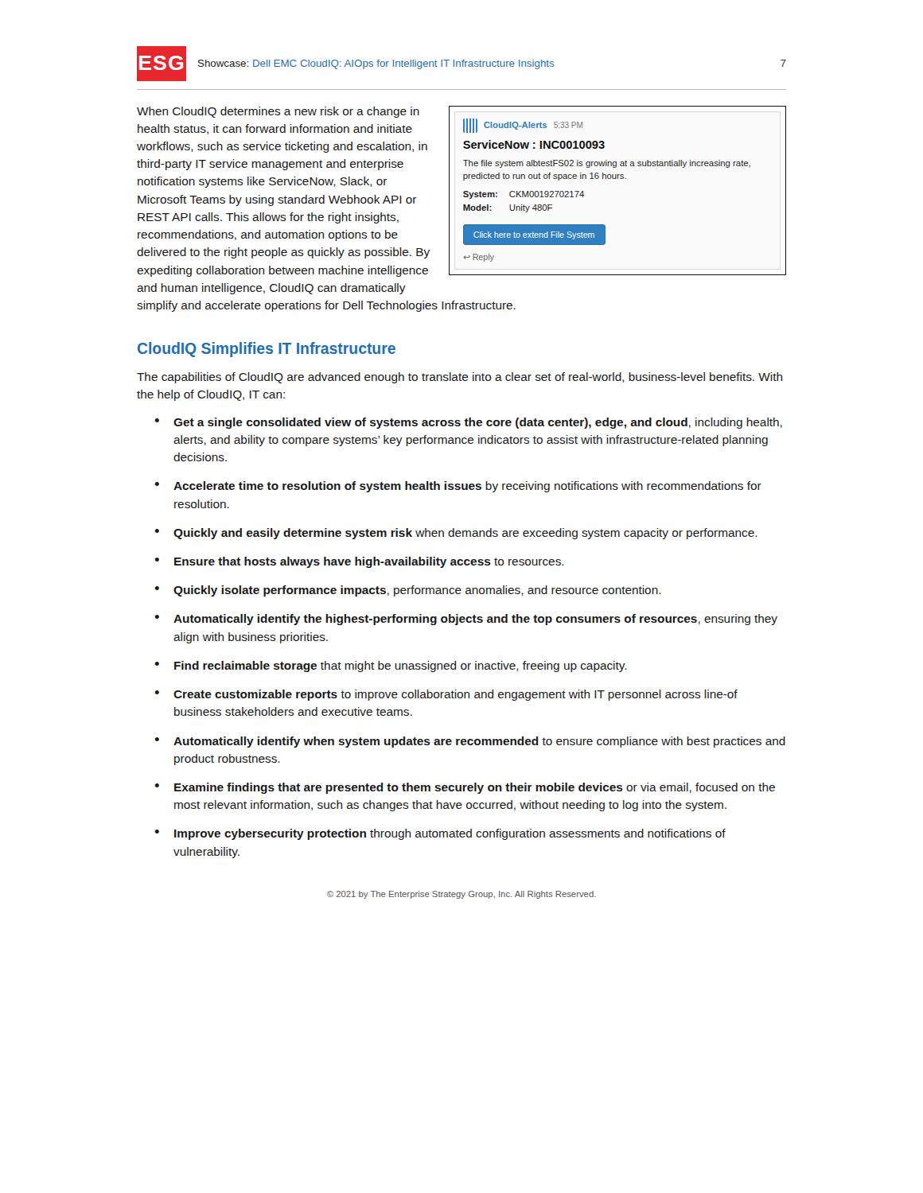ESG
Showcase: Dell EMC CloudIQ: AIOps for Intelligent IT Infrastructure Insights
7
CloudIQ-Alerts
5:33 PM
ServiceNow : INC0010093
The file system albtestFS02 is growing at a substantially increasing rate, predicted to run out of space in 16 hours.
| System: | CKM00192702174 |
| Model: | Unity 480F |
Click here to extend File System
↩ Reply
When CloudIQ determines a new risk or a change in health status, it can forward information and initiate workflows, such as service ticketing and escalation, in third-party IT service management and enterprise notification systems like ServiceNow, Slack, or Microsoft Teams by using standard Webhook API or REST API calls. This allows for the right insights, recommendations, and automation options to be delivered to the right people as quickly as possible. By expediting collaboration between machine intelligence and human intelligence, CloudIQ can dramatically simplify and accelerate operations for Dell Technologies Infrastructure.
CloudIQ Simplifies IT Infrastructure
The capabilities of CloudIQ are advanced enough to translate into a clear set of real-world, business-level benefits. With the help of CloudIQ, IT can:
Get a single consolidated view of systems across the core (data center), edge, and cloud, including health, alerts, and ability to compare systems’ key performance indicators to assist with infrastructure-related planning decisions.
Accelerate time to resolution of system health issues by receiving notifications with recommendations for resolution.
Quickly and easily determine system risk when demands are exceeding system capacity or performance.
Ensure that hosts always have high-availability access to resources.
Quickly isolate performance impacts, performance anomalies, and resource contention.
Automatically identify the highest-performing objects and the top consumers of resources, ensuring they align with business priorities.
Find reclaimable storage that might be unassigned or inactive, freeing up capacity.
Create customizable reports to improve collaboration and engagement with IT personnel across line-of business stakeholders and executive teams.
Automatically identify when system updates are recommended to ensure compliance with best practices and product robustness.
Examine findings that are presented to them securely on their mobile devices or via email, focused on the most relevant information, such as changes that have occurred, without needing to log into the system.
Improve cybersecurity protection through automated configuration assessments and notifications of vulnerability.
© 2021 by The Enterprise Strategy Group, Inc. All Rights Reserved.